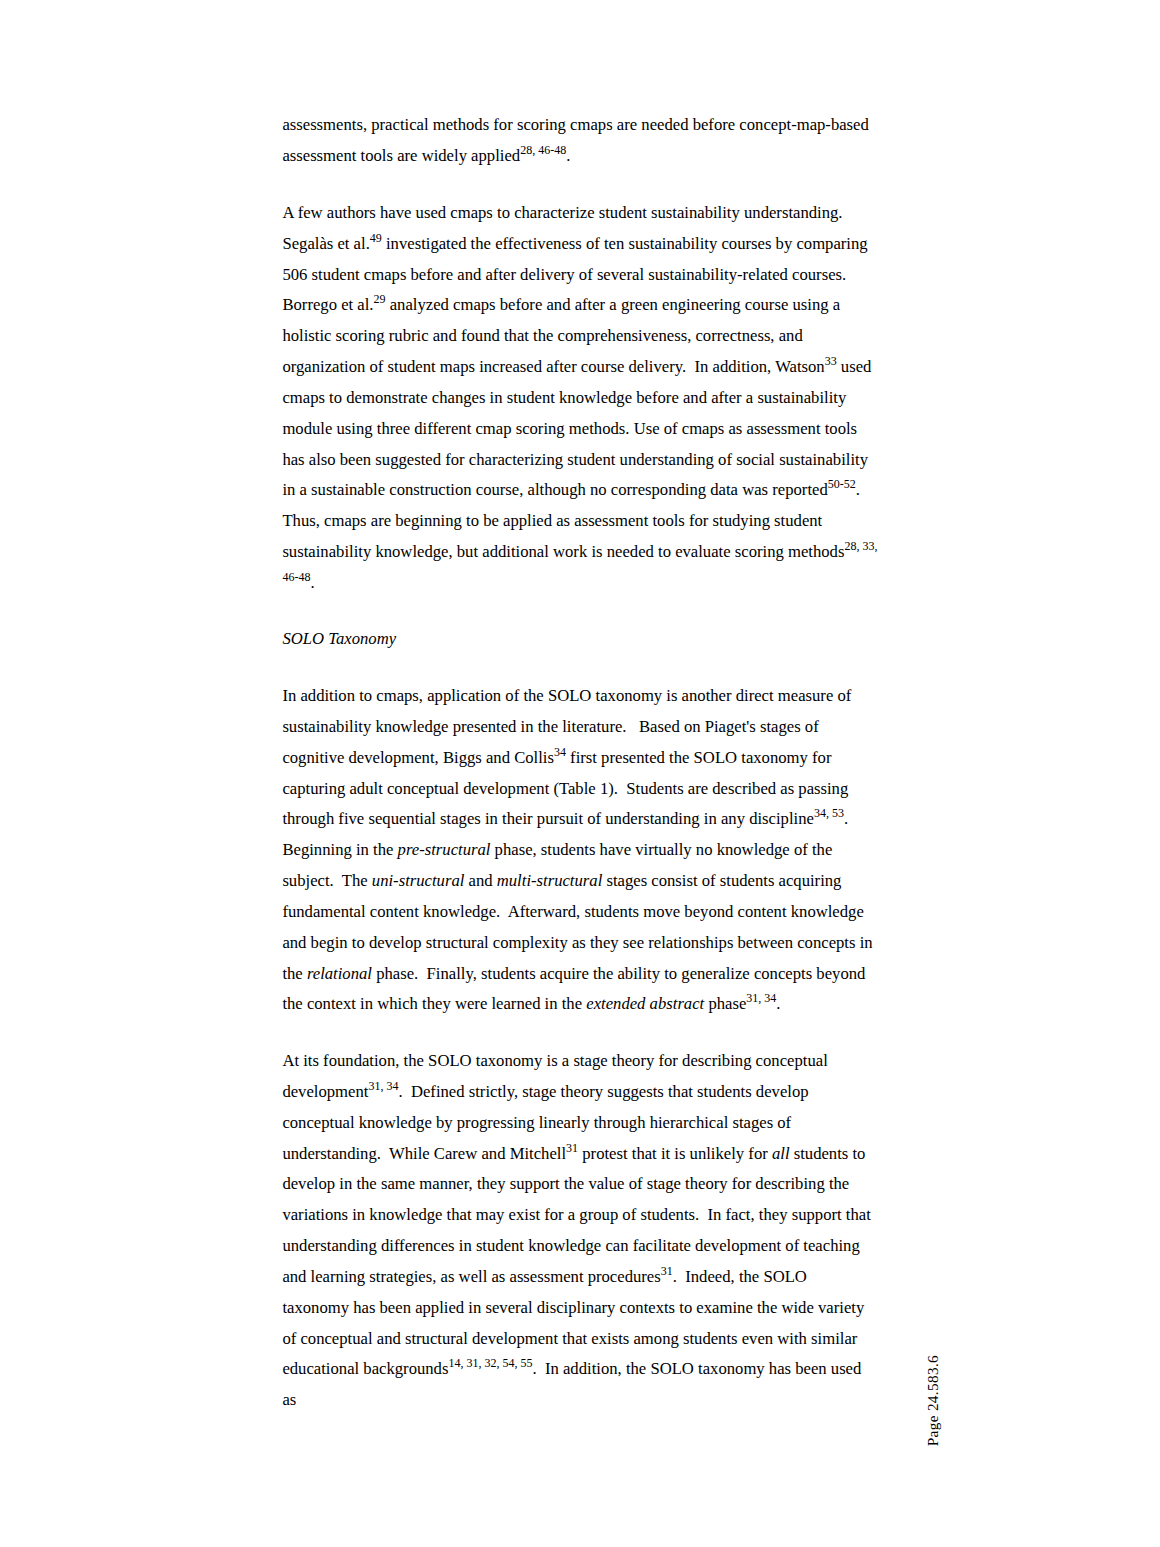assessments, practical methods for scoring cmaps are needed before concept-map-based assessment tools are widely applied28, 46-48.
A few authors have used cmaps to characterize student sustainability understanding. Segalàs et al.49 investigated the effectiveness of ten sustainability courses by comparing 506 student cmaps before and after delivery of several sustainability-related courses. Borrego et al.29 analyzed cmaps before and after a green engineering course using a holistic scoring rubric and found that the comprehensiveness, correctness, and organization of student maps increased after course delivery. In addition, Watson33 used cmaps to demonstrate changes in student knowledge before and after a sustainability module using three different cmap scoring methods. Use of cmaps as assessment tools has also been suggested for characterizing student understanding of social sustainability in a sustainable construction course, although no corresponding data was reported50-52. Thus, cmaps are beginning to be applied as assessment tools for studying student sustainability knowledge, but additional work is needed to evaluate scoring methods28, 33, 46-48.
SOLO Taxonomy
In addition to cmaps, application of the SOLO taxonomy is another direct measure of sustainability knowledge presented in the literature. Based on Piaget's stages of cognitive development, Biggs and Collis34 first presented the SOLO taxonomy for capturing adult conceptual development (Table 1). Students are described as passing through five sequential stages in their pursuit of understanding in any discipline34, 53. Beginning in the pre-structural phase, students have virtually no knowledge of the subject. The uni-structural and multi-structural stages consist of students acquiring fundamental content knowledge. Afterward, students move beyond content knowledge and begin to develop structural complexity as they see relationships between concepts in the relational phase. Finally, students acquire the ability to generalize concepts beyond the context in which they were learned in the extended abstract phase31, 34.
At its foundation, the SOLO taxonomy is a stage theory for describing conceptual development31, 34. Defined strictly, stage theory suggests that students develop conceptual knowledge by progressing linearly through hierarchical stages of understanding. While Carew and Mitchell31 protest that it is unlikely for all students to develop in the same manner, they support the value of stage theory for describing the variations in knowledge that may exist for a group of students. In fact, they support that understanding differences in student knowledge can facilitate development of teaching and learning strategies, as well as assessment procedures31. Indeed, the SOLO taxonomy has been applied in several disciplinary contexts to examine the wide variety of conceptual and structural development that exists among students even with similar educational backgrounds14, 31, 32, 54, 55. In addition, the SOLO taxonomy has been used as
Page 24.583.6